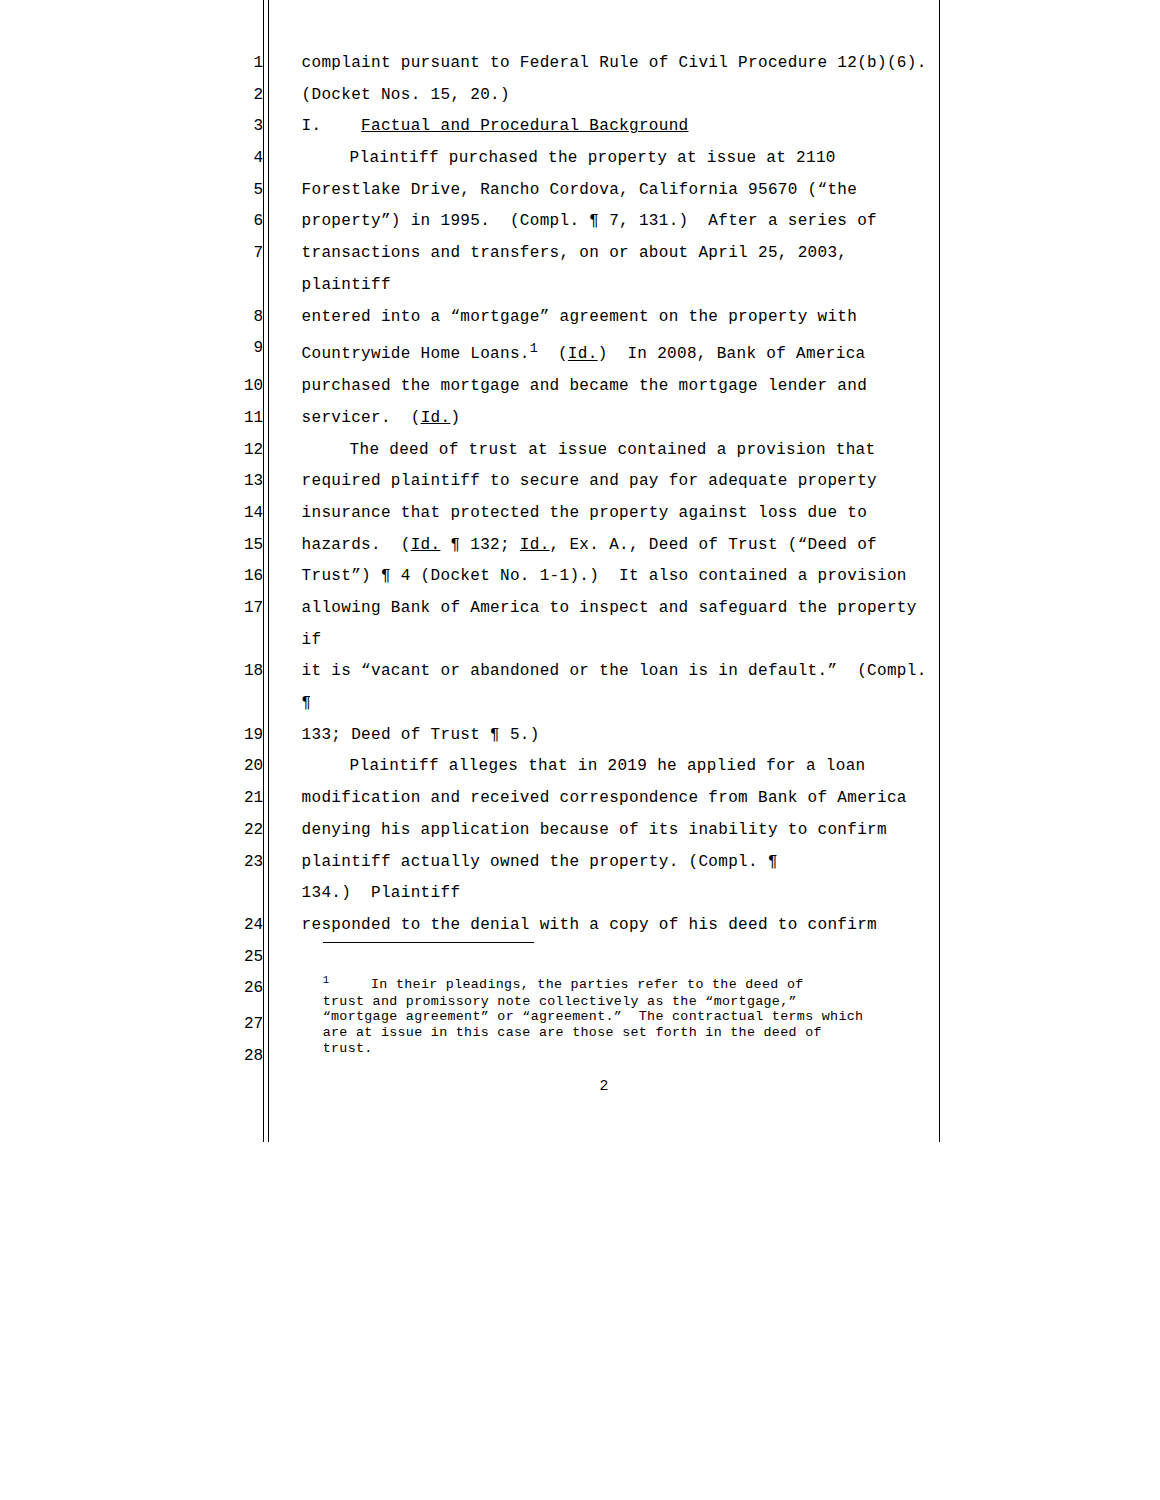| 1 | complaint pursuant to Federal Rule of Civil Procedure 12(b)(6). |
| 2 | (Docket Nos. 15, 20.) |
| 3 | I. Factual and Procedural Background |
| 4 | Plaintiff purchased the property at issue at 2110 |
| 5 | Forestlake Drive, Rancho Cordova, California 95670 (“the |
| 6 | property”) in 1995. (Compl. ¶ 7, 131.) After a series of |
| 7 | transactions and transfers, on or about April 25, 2003, plaintiff |
| 8 | entered into a “mortgage” agreement on the property with |
| 9 | Countrywide Home Loans. 1 ( Id. ) In 2008, Bank of America |
| 10 | purchased the mortgage and became the mortgage lender and |
| 11 | servicer. ( Id. ) |
| 12 | The deed of trust at issue contained a provision that |
| 13 | required plaintiff to secure and pay for adequate property |
| 14 | insurance that protected the property against loss due to |
| 15 | hazards. ( Id. ¶ 132; Id. , Ex. A., Deed of Trust (“Deed of |
| 16 | Trust”) ¶ 4 (Docket No. 1-1).) It also contained a provision |
| 17 | allowing Bank of America to inspect and safeguard the property if |
| 18 | it is “vacant or abandoned or the loan is in default.” (Compl. ¶ |
| 19 | 133; Deed of Trust ¶ 5.) |
| 20 | Plaintiff alleges that in 2019 he applied for a loan |
| 21 | modification and received correspondence from Bank of America |
| 22 | denying his application because of its inability to confirm |
| 23 | plaintiff actually owned the property. (Compl. ¶ 134.) Plaintiff |
| 24 | responded to the denial with a copy of his deed to confirm |
| 25 | |
| 26 | 1 In their pleadings, the parties refer to the deed of trust and promissory note collectively as the “mortgage,” |
| 27 | “mortgage agreement” or “agreement.” The contractual terms which are at issue in this case are those set forth in the deed of |
| 28 | trust. |
2